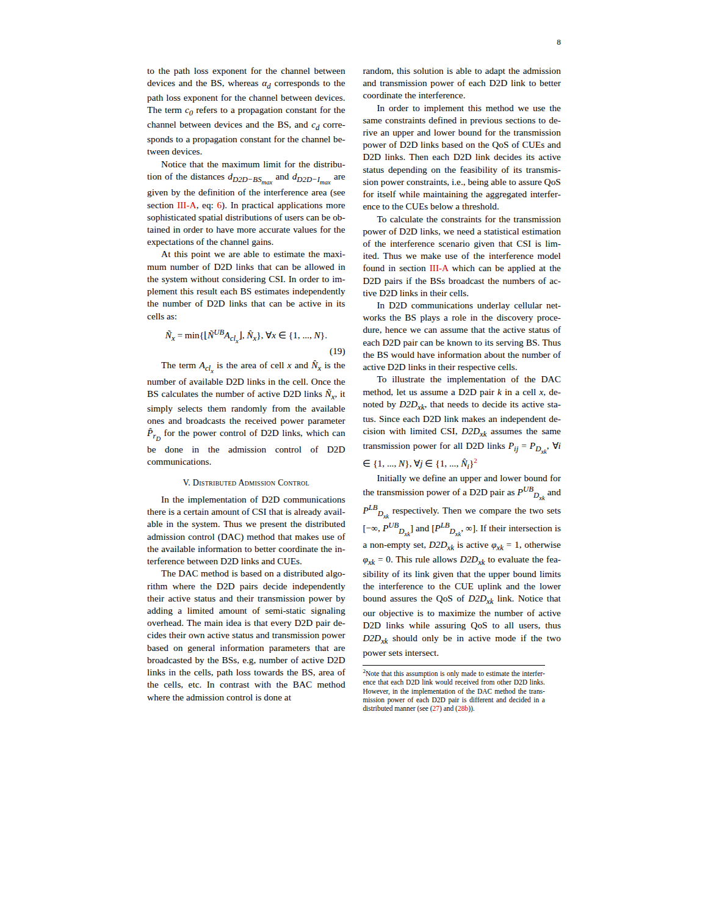8
to the path loss exponent for the channel between devices and the BS, whereas αd corresponds to the path loss exponent for the channel between devices. The term c0 refers to a propagation constant for the channel between devices and the BS, and cd corresponds to a propagation constant for the channel between devices.
Notice that the maximum limit for the distribution of the distances dD2D−BSmax and dD2D−Imax are given by the definition of the interference area (see section III-A, eq: 6). In practical applications more sophisticated spatial distributions of users can be obtained in order to have more accurate values for the expectations of the channel gains.
At this point we are able to estimate the maximum number of D2D links that can be allowed in the system without considering CSI. In order to implement this result each BS estimates independently the number of D2D links that can be active in its cells as:
Ñx = min{⌊ÑUBAclx⌋, N̂x}, ∀x ∈ {1, ..., N}. (19)
The term Aclx is the area of cell x and N̂x is the number of available D2D links in the cell. Once the BS calculates the number of active D2D links Ñx, it simply selects them randomly from the available ones and broadcasts the received power parameter P̂rD for the power control of D2D links, which can be done in the admission control of D2D communications.
V. Distributed Admission Control
In the implementation of D2D communications there is a certain amount of CSI that is already available in the system. Thus we present the distributed admission control (DAC) method that makes use of the available information to better coordinate the interference between D2D links and CUEs.
The DAC method is based on a distributed algorithm where the D2D pairs decide independently their active status and their transmission power by adding a limited amount of semi-static signaling overhead. The main idea is that every D2D pair decides their own active status and transmission power based on general information parameters that are broadcasted by the BSs, e.g, number of active D2D links in the cells, path loss towards the BS, area of the cells, etc. In contrast with the BAC method where the admission control is done at
random, this solution is able to adapt the admission and transmission power of each D2D link to better coordinate the interference.
In order to implement this method we use the same constraints defined in previous sections to derive an upper and lower bound for the transmission power of D2D links based on the QoS of CUEs and D2D links. Then each D2D link decides its active status depending on the feasibility of its transmission power constraints, i.e., being able to assure QoS for itself while maintaining the aggregated interference to the CUEs below a threshold.
To calculate the constraints for the transmission power of D2D links, we need a statistical estimation of the interference scenario given that CSI is limited. Thus we make use of the interference model found in section III-A which can be applied at the D2D pairs if the BSs broadcast the numbers of active D2D links in their cells.
In D2D communications underlay cellular networks the BS plays a role in the discovery procedure, hence we can assume that the active status of each D2D pair can be known to its serving BS. Thus the BS would have information about the number of active D2D links in their respective cells.
To illustrate the implementation of the DAC method, let us assume a D2D pair k in a cell x, denoted by D2Dxk, that needs to decide its active status. Since each D2D link makes an independent decision with limited CSI, D2Dxk assumes the same transmission power for all D2D links Pij = PDxk, ∀i ∈ {1, ..., N}, ∀j ∈ {1, ..., N̂i}2
Initially we define an upper and lower bound for the transmission power of a D2D pair as PUBDxk and PLBDxk respectively. Then we compare the two sets [−∞, PUBDxk] and [PLBDxk, ∞]. If their intersection is a non-empty set, D2Dxk is active φxk = 1, otherwise φxk = 0. This rule allows D2Dxk to evaluate the feasibility of its link given that the upper bound limits the interference to the CUE uplink and the lower bound assures the QoS of D2Dxk link. Notice that our objective is to maximize the number of active D2D links while assuring QoS to all users, thus D2Dxk should only be in active mode if the two power sets intersect.
2Note that this assumption is only made to estimate the interference that each D2D link would received from other D2D links. However, in the implementation of the DAC method the transmission power of each D2D pair is different and decided in a distributed manner (see (27) and (28b)).